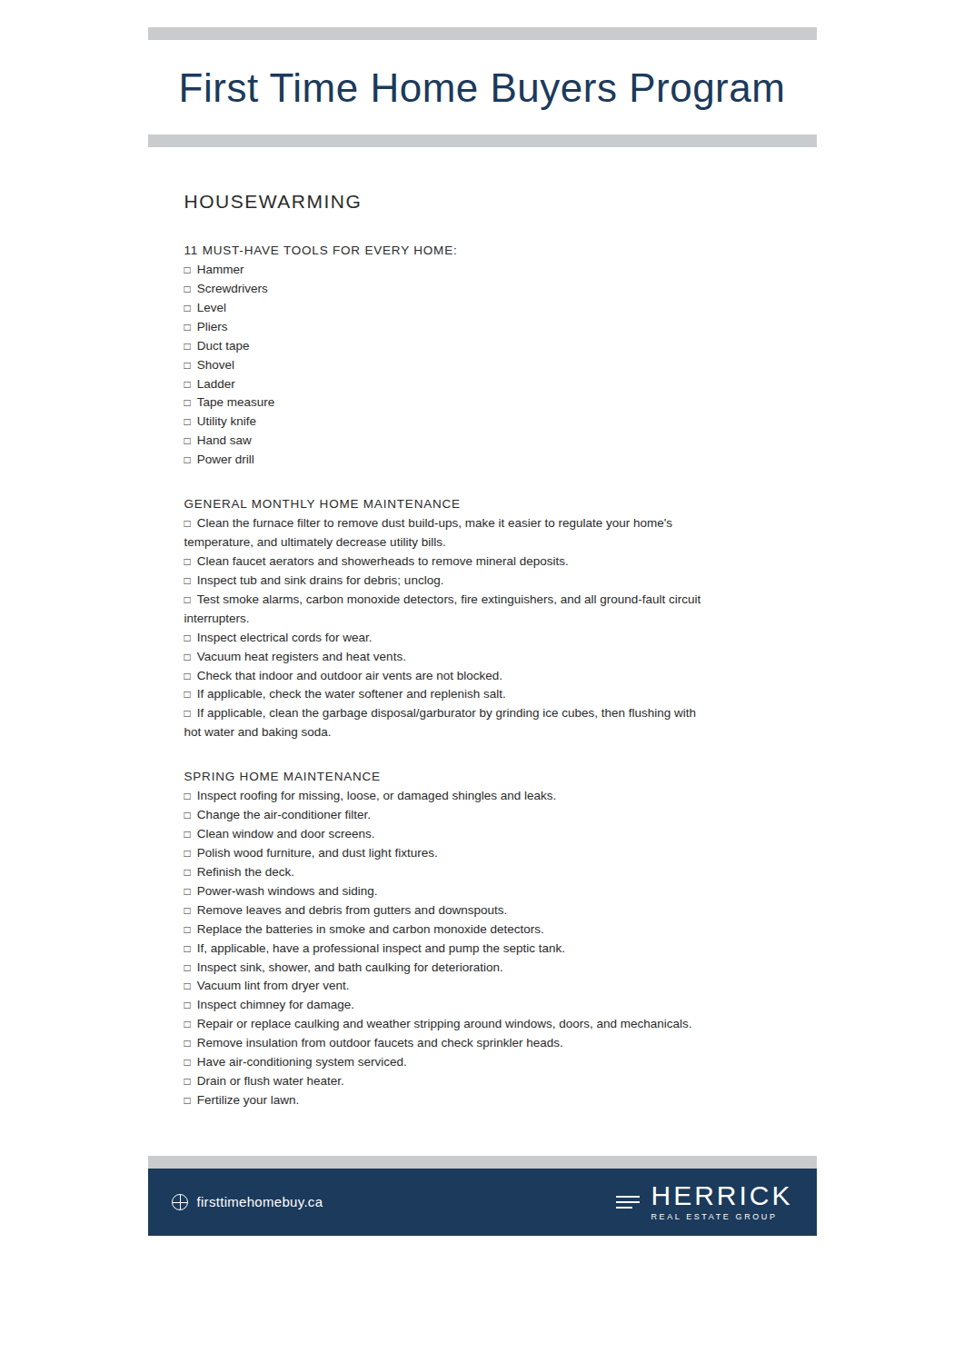First Time Home Buyers Program
HOUSEWARMING
11 Must-Have Tools for Every Home:
Hammer
Screwdrivers
Level
Pliers
Duct tape
Shovel
Ladder
Tape measure
Utility knife
Hand saw
Power drill
General Monthly Home Maintenance
Clean the furnace filter to remove dust build-ups, make it easier to regulate your home's
temperature, and ultimately decrease utility bills.
Clean faucet aerators and showerheads to remove mineral deposits.
Inspect tub and sink drains for debris; unclog.
Test smoke alarms, carbon monoxide detectors, fire extinguishers, and all ground-fault circuit
interrupters.
Inspect electrical cords for wear.
Vacuum heat registers and heat vents.
Check that indoor and outdoor air vents are not blocked.
If applicable, check the water softener and replenish salt.
If applicable, clean the garbage disposal/garburator by grinding ice cubes, then flushing with
hot water and baking soda.
Spring Home Maintenance
Inspect roofing for missing, loose, or damaged shingles and leaks.
Change the air-conditioner filter.
Clean window and door screens.
Polish wood furniture, and dust light fixtures.
Refinish the deck.
Power-wash windows and siding.
Remove leaves and debris from gutters and downspouts.
Replace the batteries in smoke and carbon monoxide detectors.
If, applicable, have a professional inspect and pump the septic tank.
Inspect sink, shower, and bath caulking for deterioration.
Vacuum lint from dryer vent.
Inspect chimney for damage.
Repair or replace caulking and weather stripping around windows, doors, and mechanicals.
Remove insulation from outdoor faucets and check sprinkler heads.
Have air-conditioning system serviced.
Drain or flush water heater.
Fertilize your lawn.
firsttimehomebuy.ca
HERRICK
REAL ESTATE GROUP